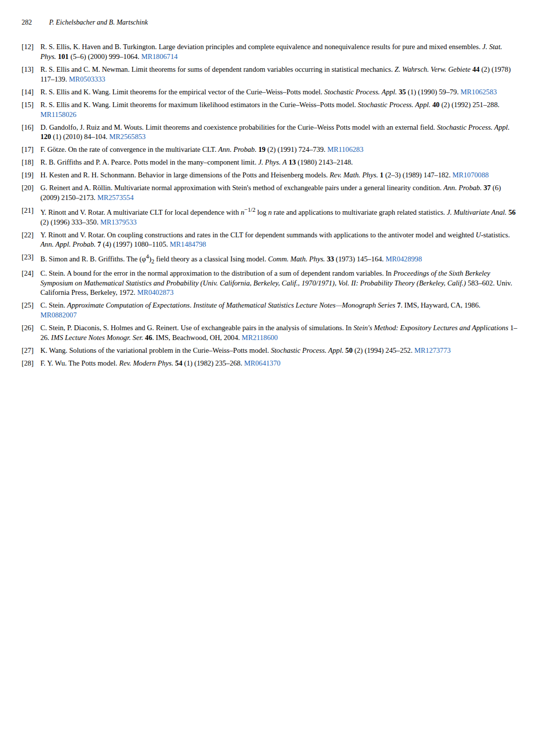282 P. Eichelsbacher and B. Martschink
[12] R. S. Ellis, K. Haven and B. Turkington. Large deviation principles and complete equivalence and nonequivalence results for pure and mixed ensembles. J. Stat. Phys. 101 (5–6) (2000) 999–1064. MR1806714
[13] R. S. Ellis and C. M. Newman. Limit theorems for sums of dependent random variables occurring in statistical mechanics. Z. Wahrsch. Verw. Gebiete 44 (2) (1978) 117–139. MR0503333
[14] R. S. Ellis and K. Wang. Limit theorems for the empirical vector of the Curie–Weiss–Potts model. Stochastic Process. Appl. 35 (1) (1990) 59–79. MR1062583
[15] R. S. Ellis and K. Wang. Limit theorems for maximum likelihood estimators in the Curie–Weiss–Potts model. Stochastic Process. Appl. 40 (2) (1992) 251–288. MR1158026
[16] D. Gandolfo, J. Ruiz and M. Wouts. Limit theorems and coexistence probabilities for the Curie–Weiss Potts model with an external field. Stochastic Process. Appl. 120 (1) (2010) 84–104. MR2565853
[17] F. Götze. On the rate of convergence in the multivariate CLT. Ann. Probab. 19 (2) (1991) 724–739. MR1106283
[18] R. B. Griffiths and P. A. Pearce. Potts model in the many–component limit. J. Phys. A 13 (1980) 2143–2148.
[19] H. Kesten and R. H. Schonmann. Behavior in large dimensions of the Potts and Heisenberg models. Rev. Math. Phys. 1 (2–3) (1989) 147–182. MR1070088
[20] G. Reinert and A. Röllin. Multivariate normal approximation with Stein's method of exchangeable pairs under a general linearity condition. Ann. Probab. 37 (6) (2009) 2150–2173. MR2573554
[21] Y. Rinott and V. Rotar. A multivariate CLT for local dependence with n−1/2 log n rate and applications to multivariate graph related statistics. J. Multivariate Anal. 56 (2) (1996) 333–350. MR1379533
[22] Y. Rinott and V. Rotar. On coupling constructions and rates in the CLT for dependent summands with applications to the antivoter model and weighted U-statistics. Ann. Appl. Probab. 7 (4) (1997) 1080–1105. MR1484798
[23] B. Simon and R. B. Griffiths. The (φ4)2 field theory as a classical Ising model. Comm. Math. Phys. 33 (1973) 145–164. MR0428998
[24] C. Stein. A bound for the error in the normal approximation to the distribution of a sum of dependent random variables. In Proceedings of the Sixth Berkeley Symposium on Mathematical Statistics and Probability (Univ. California, Berkeley, Calif., 1970/1971), Vol. II: Probability Theory (Berkeley, Calif.) 583–602. Univ. California Press, Berkeley, 1972. MR0402873
[25] C. Stein. Approximate Computation of Expectations. Institute of Mathematical Statistics Lecture Notes—Monograph Series 7. IMS, Hayward, CA, 1986. MR0882007
[26] C. Stein, P. Diaconis, S. Holmes and G. Reinert. Use of exchangeable pairs in the analysis of simulations. In Stein's Method: Expository Lectures and Applications 1–26. IMS Lecture Notes Monogr. Ser. 46. IMS, Beachwood, OH, 2004. MR2118600
[27] K. Wang. Solutions of the variational problem in the Curie–Weiss–Potts model. Stochastic Process. Appl. 50 (2) (1994) 245–252. MR1273773
[28] F. Y. Wu. The Potts model. Rev. Modern Phys. 54 (1) (1982) 235–268. MR0641370